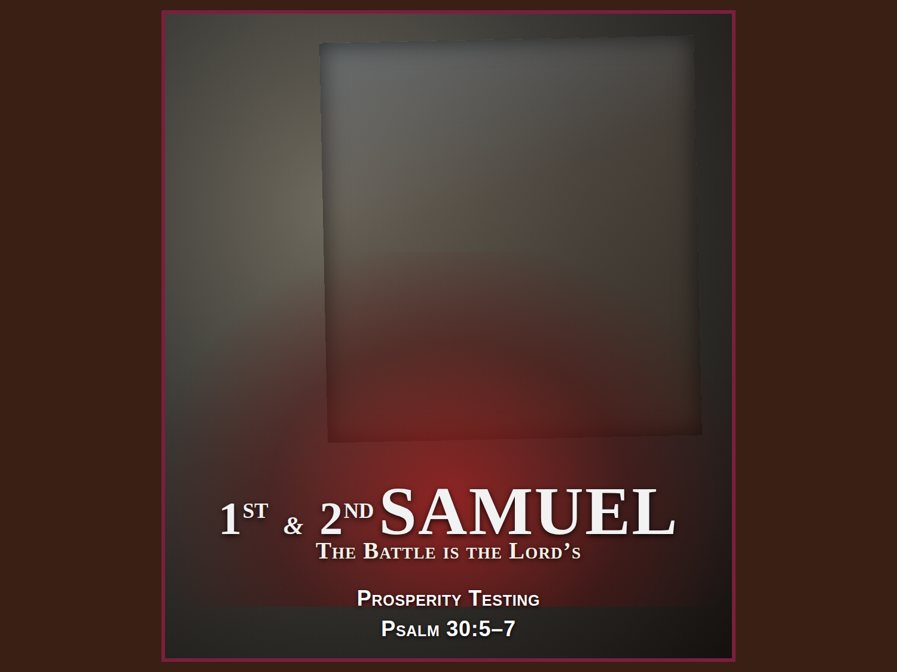1ST & 2ND SAMUEL
The Battle is the Lord’s
Prosperity Testing Psalm 30:5–7